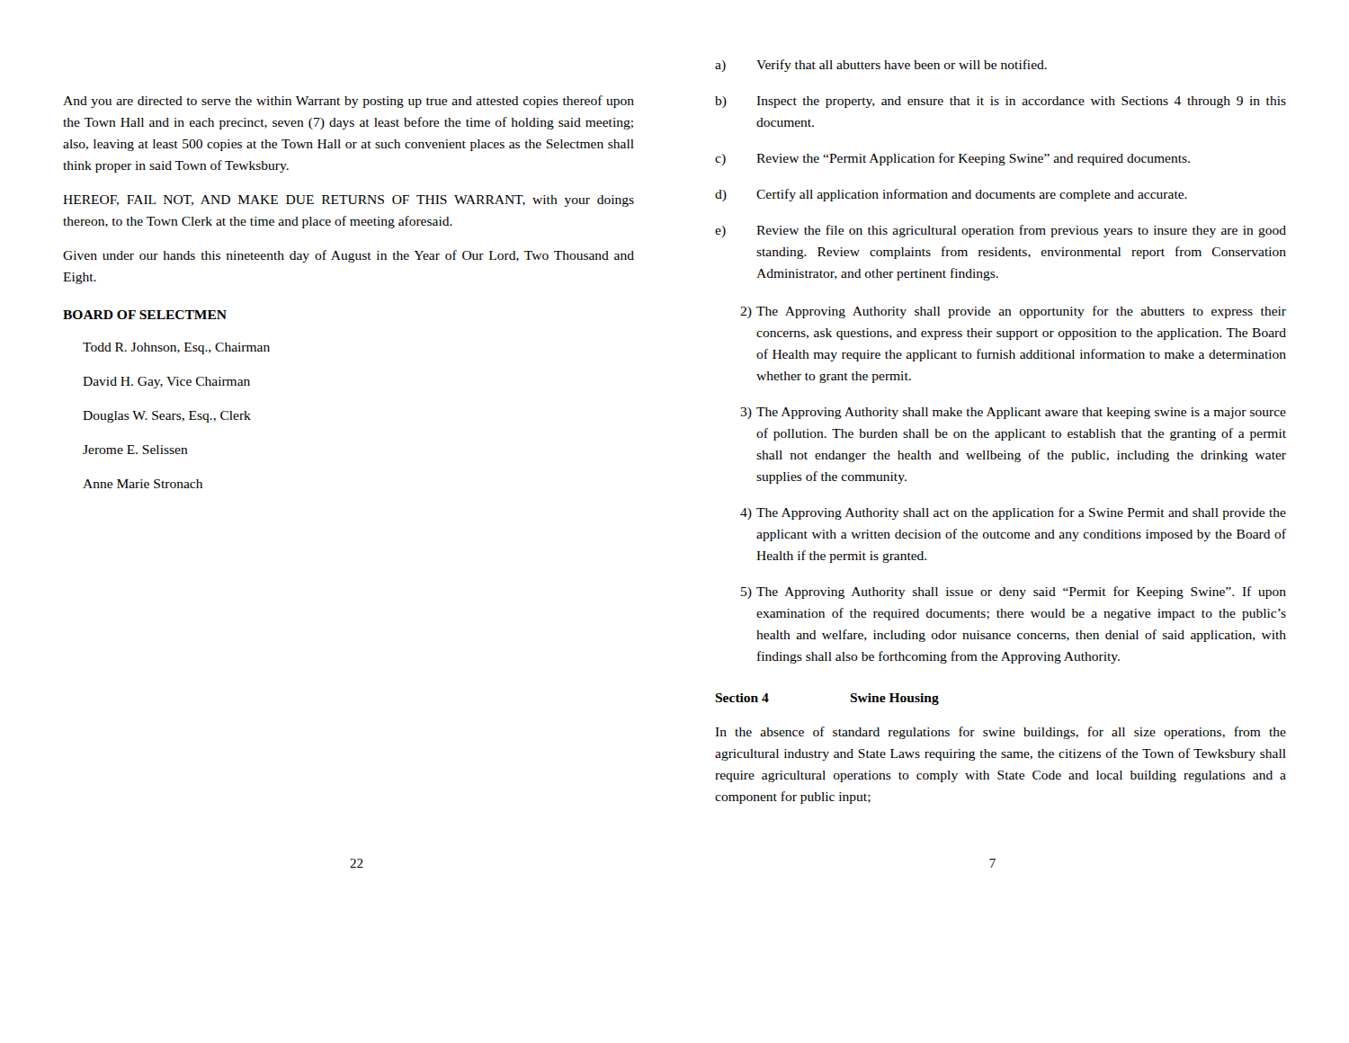And you are directed to serve the within Warrant by posting up true and attested copies thereof upon the Town Hall and in each precinct, seven (7) days at least before the time of holding said meeting; also, leaving at least 500 copies at the Town Hall or at such convenient places as the Selectmen shall think proper in said Town of Tewksbury.
HEREOF, FAIL NOT, AND MAKE DUE RETURNS OF THIS WARRANT, with your doings thereon, to the Town Clerk at the time and place of meeting aforesaid.
Given under our hands this nineteenth day of August in the Year of Our Lord, Two Thousand and Eight.
BOARD OF SELECTMEN
Todd R. Johnson, Esq., Chairman
David H. Gay, Vice Chairman
Douglas W. Sears, Esq., Clerk
Jerome E. Selissen
Anne Marie Stronach
a) Verify that all abutters have been or will be notified.
b) Inspect the property, and ensure that it is in accordance with Sections 4 through 9 in this document.
c) Review the “Permit Application for Keeping Swine” and required documents.
d) Certify all application information and documents are complete and accurate.
e) Review the file on this agricultural operation from previous years to insure they are in good standing. Review complaints from residents, environmental report from Conservation Administrator, and other pertinent findings.
2) The Approving Authority shall provide an opportunity for the abutters to express their concerns, ask questions, and express their support or opposition to the application. The Board of Health may require the applicant to furnish additional information to make a determination whether to grant the permit.
3) The Approving Authority shall make the Applicant aware that keeping swine is a major source of pollution. The burden shall be on the applicant to establish that the granting of a permit shall not endanger the health and wellbeing of the public, including the drinking water supplies of the community.
4) The Approving Authority shall act on the application for a Swine Permit and shall provide the applicant with a written decision of the outcome and any conditions imposed by the Board of Health if the permit is granted.
5) The Approving Authority shall issue or deny said “Permit for Keeping Swine”. If upon examination of the required documents; there would be a negative impact to the public’s health and welfare, including odor nuisance concerns, then denial of said application, with findings shall also be forthcoming from the Approving Authority.
Section 4 Swine Housing
In the absence of standard regulations for swine buildings, for all size operations, from the agricultural industry and State Laws requiring the same, the citizens of the Town of Tewksbury shall require agricultural operations to comply with State Code and local building regulations and a component for public input;
22
7